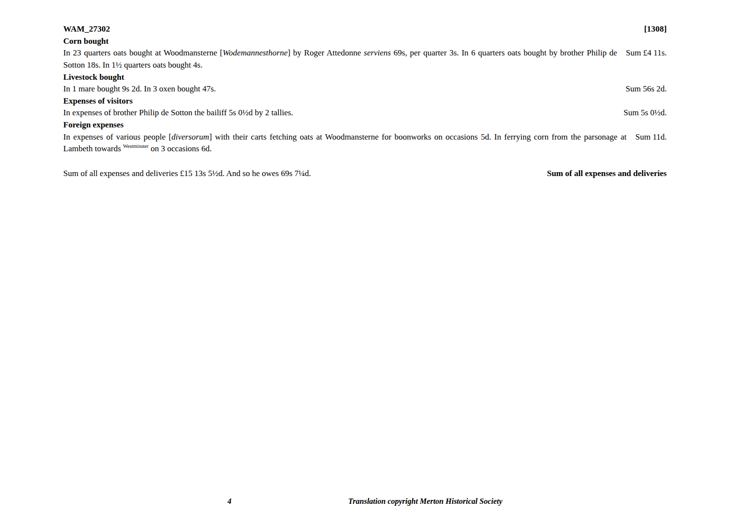WAM_27302 [1308]
Corn bought
Sum £4 11s. In 23 quarters oats bought at Woodmansterne [Wodemannesthorne] by Roger Attedonne serviens 69s, per quarter 3s. In 6 quarters oats bought by brother Philip de Sotton 18s. In 1½ quarters oats bought 4s.
Livestock bought
Sum 56s 2d. In 1 mare bought 9s 2d. In 3 oxen bought 47s.
Expenses of visitors
Sum 5s 0½d. In expenses of brother Philip de Sotton the bailiff 5s 0½d by 2 tallies.
Foreign expenses
Sum 11d. In expenses of various people [diversorum] with their carts fetching oats at Woodmansterne for boonworks on occasions 5d. In ferrying corn from the parsonage at Lambeth towards Westminster on 3 occasions 6d.
Sum of all expenses and deliveries £15 13s 5½d. And so he owes 69s 7¼d. Sum of all expenses and deliveries
4 Translation copyright Merton Historical Society